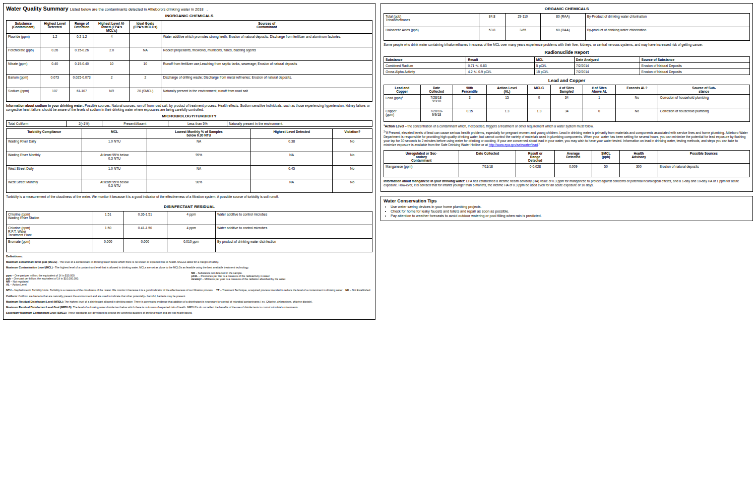Water Quality Summary Listed below are the contaminants detected in Attleboro's drinking water in 2018 .
INORGANIC CHEMICALS
| Substance (Contaminant) | Highest Level Detected | Range of Detection | Highest Level Al- lowed (EPA's MCL's) | Ideal Goals (EPA's MCLGs) | Sources of Contaminant |
| --- | --- | --- | --- | --- | --- |
| Fluoride (ppm) | 1.2 | 0.2-1.2 | 4 | | Water additive which promotes strong teeth; Erosion of natural deposits; Discharge from fertilizer and aluminum factories. |
| Perchlorate (ppb) | 0.26 | 0.15-0.26 | 2.0 | NA | Rocket propellants, fireworks, munitions, flares, blasting agents |
| Nitrate (ppm) | 0.40 | 0.19-0.40 | 10 | 10 | Runoff from fertilizer use;Leaching from septic tanks, sewerage; Erosion of natural deposits |
| Barium (ppm) | 0.073 | 0.025-0.073 | 2 | 2 | Discharge of drilling waste; Discharge from metal refineries; Erosion of natural deposits. |
| Sodium (ppm) | 107 | 61-107 | NR | 20 (SMCL) | Naturally present in the environment, runoff from road salt |
Information about sodium in your drinking water: Possible sources: Natural sources; run off from road salt; by-product of treatment process. Health effects: Sodium sensitive individuals, such as those experiencing hypertension, kidney failure, or congestive heart failure, should be aware of the levels of sodium in their drinking water where exposures are being carefully controlled.
MICROBIOLOGY/TURBIDITY
| Total Coliform | 2(<1%) | Present/Absent | Less than 5% | Naturally present in the environment. |
| Turbidity Compliance | MCL | Lowest Monthly % of Samples below 0.30 NTU | Highest Level Detected | Violation? |
| --- | --- | --- | --- | --- |
| Wading River Daily | 1.0 NTU | NA | 0.38 | No |
| Wading River Monthly | At least 95% below 0.3 NTU | 99% | NA | No |
| West Street Daily | 1.0 NTU | NA | 0.45 | No |
| West Street Monthly | At least 95% below 0.3 NTU | 98% | NA | No |
Turbidity is a measurement of the cloudiness of the water. We monitor it because it is a good indicator of the effectiveness of a filtration system. A possible source of turbidity is soil runoff.
DISINFECTANT RESIDUAL
| Chlorine (ppm) Wading River Station | 1.51 | 0.36-1.51 | 4 ppm | Water additive to control microbes |
| Chlorine (ppm) R.F.T. Water Treatment Plant | 1.50 | 0.41-1.50 | 4 ppm | Water additive to control microbes |
| Bromate (ppm) | 0.000 | 0.000 | 0.010 ppm | By-product of drinking water disinfection |
Definitions:
Maximum contaminant level goal (MCLG) - The level of a contaminant in drinking water below which there is no known or expected risk to health. MCLGs allow for a margin of safety.
Maximum Contamination Level (MCL) - The highest level of a contaminant level that is allowed in drinking water. MCLs are set as close to the MCLGs as feasible using the best available treatment technology.
ppm – One part per million; the equivalent of 1¢ in $10,000.
ppb – One part per billion; the equivalent of 1¢ in $10,000,000.
NR – Not regulated
AL – Action Level
ND – Substance not detected in the sample.
pCi/L – Picocuries per liter is a measure of the radioactivity in water.
mrem/yr – Millirems per year is a measure of the radiation absorbed by the water.
NTU – Nephelometric Turbidity Units. Turbidity is a measure of the cloudiness of the water. We monitor it because it is a good indicator of the effectiveness of our filtration process. TT – Treatment Technique, a required process intended to reduce the level of a contaminant in drinking water NE – Not Established
Coliform: Coliform are bacteria that are naturally present the environment and are used to indicate that other potentially– harmful, bacteria may be present.
Maximum Residual Disinfectant Level (MRDL): The highest level of a disinfectant allowed in drinking water. There is convincing evidence that addition of a disinfectant is necessary for control of microbial contaminants ( ex. Chlorine, chloramines, chlorine dioxide).
Maximum Residual Disinfectant Level Goal (MRDLG): The level of a drinking water disinfectant below which there is no known of expected risk of health. MRDLG's do not reflect the benefits of the use of disinfectants to control microbial contaminants.
Secondary Maximum Contaminant Level (SMCL): These standards are developed to protect the aesthetic qualities of drinking water and are not health based.
ORGANIC CHEMICALS
| Total (ppb) Trihalomethanes | 84.8 | 29-110 | 80 (RAA) | By-Product of drinking water chlorination |
| Haloacetic Acids (ppb) | 53.8 | 3-65 | 60 (RAA) | By-product of drinking water chlorination |
Some people who drink water containing trihalomethanes in excess of the MCL over many years experience problems with their liver, kidneys, or central nervous systems, and may have increased risk of getting cancer.
Radionuclide Report
| Substance | Result | MCL | Date Analyzed | Source of Substance |
| --- | --- | --- | --- | --- |
| Combined Radium | 0.71 +/- 0.83 | 5 pCi/L | 7/2/2014 | Erosion of Natural Deposits |
| Gross Alpha Activity | 4.2 +/- 0.9 pCi/L | 15 pCi/L | 7/2/2014 | Erosion of Natural Deposits |
Lead and Copper
| Lead and Copper | Date Collected | 90th Percentile | Action Level (AL) | MCLG | # of Sites Sampled | # of Sites Above AL | Exceeds AL? | Source of Sub- stance |
| --- | --- | --- | --- | --- | --- | --- | --- | --- |
| Lead (ppb) 2 | 7/28/18- 9/9/18 | 3 | 15 | 0 | 34 | 1 | No | Corrosion of household plumbing |
| Copper (ppm) | 7/28/18- 9/9/18 | 0.15 | 1.3 | 1.3 | 34 | 0 | No | Corrosion of household plumbing |
1Action Level – the concentration of a contaminant which, if exceeded, triggers a treatment or other requirement which a water system must follow.
2"If Present, elevated levels of lead can cause serious health problems, especially for pregnant women and young children. Lead in drinking water is primarily from materials and components associated with service lines and home plumbing. Attleboro Water Department is responsible for providing high quality drinking water, but cannot control the variety of materials used in plumbing components. When your water has been setting for several hours, you can minimize the potential for lead exposure by flushing your tap for 30 seconds to 2 minutes before using water for drinking or cooking. If your are concerned about lead in your water, you may wish to have your water tested. Information on lead in drinking water, testing methods, and steps you can take to minimize exposure is available from the Safe Drinking Water Hotline or at http://www.epa.gov/safewater/lead."
| Unregulated or Sec- ondary Contaminant | Date Collected | Result or Range Detected | Average Detected | SMCL (ppb) | Health Advisory | Possible Sources |
| --- | --- | --- | --- | --- | --- | --- |
| Manganese (ppm) | 7/11/18 | 0-0.028 | 0.009 | 50 | 300 | Erosion of natural deposits |
Information about manganese in your drinking water: EPA has established a lifetime health advisory (HA) value of 0.3 ppm for manganese to protect against concerns of potential neurological effects, and a 1-day and 10-day HA of 1 ppm for acute exposure. How-ever, it is advised that for infants younger than 6 months, the lifetime HA of 0.3 ppm be used even for an acute exposure of 10 days.
Water Conservation Tips
Use water saving devices in your home plumbing projects.
Check for home for leaky faucets and toilets and repair as soon as possible.
Pay attention to weather forecasts to avoid outdoor watering or pool filling when rain is predicted.